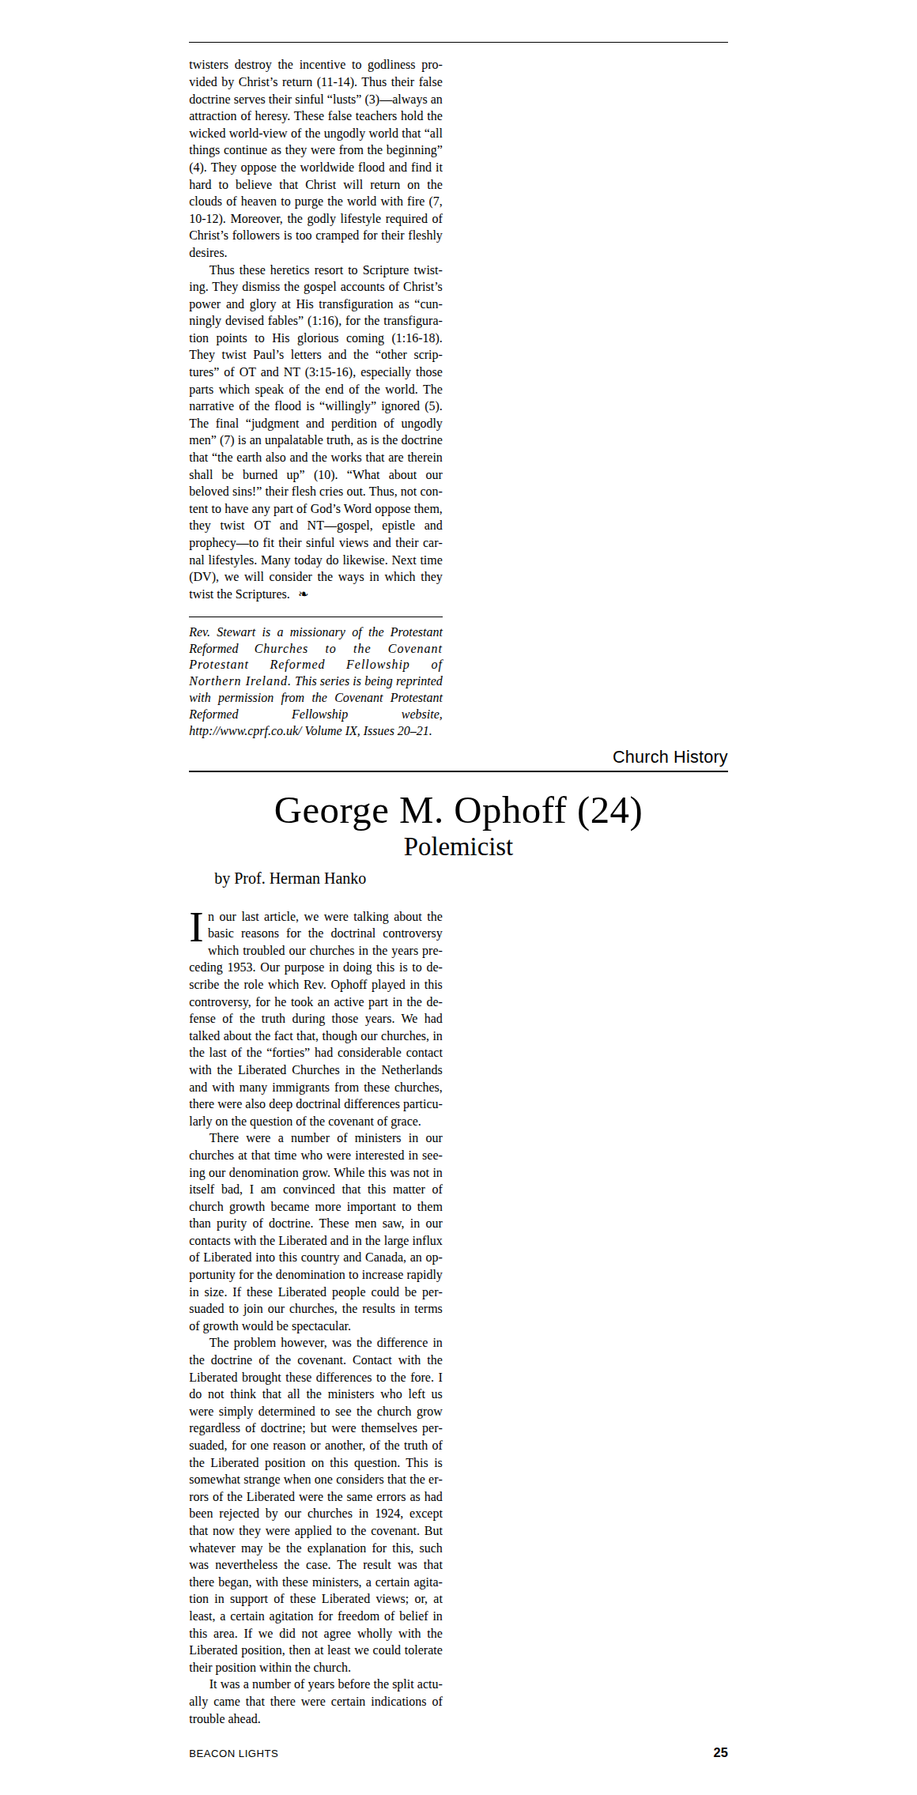twisters destroy the incentive to godliness provided by Christ’s return (11-14). Thus their false doctrine serves their sinful “lusts” (3)—always an attraction of heresy. These false teachers hold the wicked world-view of the ungodly world that “all things continue as they were from the beginning” (4). They oppose the worldwide flood and find it hard to believe that Christ will return on the clouds of heaven to purge the world with fire (7, 10-12). Moreover, the godly lifestyle required of Christ’s followers is too cramped for their fleshly desires.
Thus these heretics resort to Scripture twisting. They dismiss the gospel accounts of Christ’s power and glory at His transfiguration as “cunningly devised fables” (1:16), for the transfiguration points to His glorious coming (1:16-18). They twist Paul’s letters and the “other scriptures” of OT and NT (3:15-16), especially those parts which speak of the end of the world. The narrative of the flood is “willingly” ignored (5). The final “judgment and perdition of ungodly men” (7) is an unpalatable truth, as is the doctrine that “the earth also and the works that are therein shall be burned up” (10). “What about our beloved sins!” their flesh cries out. Thus, not content to have any part of God’s Word oppose them, they twist OT and NT—gospel, epistle and prophecy—to fit their sinful views and their carnal lifestyles. Many today do likewise. Next time (DV), we will consider the ways in which they twist the Scriptures. ❧
Rev. Stewart is a missionary of the Protestant Reformed Churches to the Covenant Protestant Reformed Fellowship of Northern Ireland. This series is being reprinted with permission from the Covenant Protestant Reformed Fellowship website, http://www.cprf.co.uk/ Volume IX, Issues 20–21.
Church History
George M. Ophoff (24)
Polemicist
by Prof. Herman Hanko
In our last article, we were talking about the basic reasons for the doctrinal controversy which troubled our churches in the years preceding 1953. Our purpose in doing this is to describe the role which Rev. Ophoff played in this controversy, for he took an active part in the defense of the truth during those years. We had talked about the fact that, though our churches, in the last of the “forties” had considerable contact with the Liberated Churches in the Netherlands and with many immigrants from these churches, there were also deep doctrinal differences particularly on the question of the covenant of grace.
There were a number of ministers in our churches at that time who were interested in seeing our denomination grow. While this was not in itself bad, I am convinced that this matter of church growth became more important to them than purity of doctrine. These men saw, in our contacts with the Liberated and in the large influx of Liberated into this country and Canada, an opportunity for the denomination to increase rapidly in size. If these Liberated people could be persuaded to join our churches, the results in terms of growth would be spectacular.
The problem however, was the difference in the doctrine of the covenant. Contact with the Liberated brought these differences to the fore. I do not think that all the ministers who left us were simply determined to see the church grow regardless of doctrine; but were themselves persuaded, for one reason or another, of the truth of the Liberated position on this question. This is somewhat strange when one considers that the errors of the Liberated were the same errors as had been rejected by our churches in 1924, except that now they were applied to the covenant. But whatever may be the explanation for this, such was nevertheless the case. The result was that there began, with these ministers, a certain agitation in support of these Liberated views; or, at least, a certain agitation for freedom of belief in this area. If we did not agree wholly with the Liberated position, then at least we could tolerate their position within the church.
It was a number of years before the split actually came that there were certain indications of trouble ahead.
BEACON LIGHTS 25